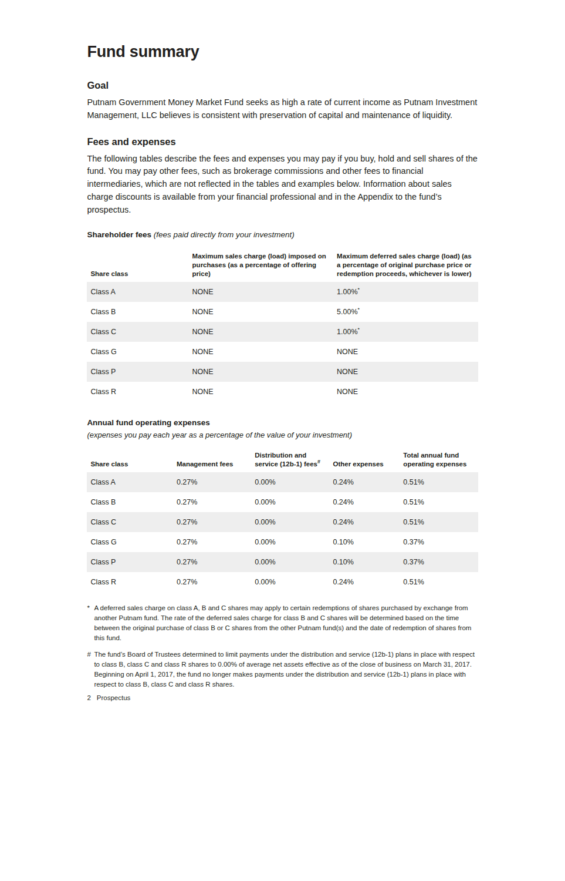Fund summary
Goal
Putnam Government Money Market Fund seeks as high a rate of current income as Putnam Investment Management, LLC believes is consistent with preservation of capital and maintenance of liquidity.
Fees and expenses
The following tables describe the fees and expenses you may pay if you buy, hold and sell shares of the fund. You may pay other fees, such as brokerage commissions and other fees to financial intermediaries, which are not reflected in the tables and examples below. Information about sales charge discounts is available from your financial professional and in the Appendix to the fund’s prospectus.
Shareholder fees (fees paid directly from your investment)
| Share class | Maximum sales charge (load) imposed on purchases (as a percentage of offering price) | Maximum deferred sales charge (load) (as a percentage of original purchase price or redemption proceeds, whichever is lower) |
| --- | --- | --- |
| Class A | NONE | 1.00% * |
| Class B | NONE | 5.00% * |
| Class C | NONE | 1.00% * |
| Class G | NONE | NONE |
| Class P | NONE | NONE |
| Class R | NONE | NONE |
Annual fund operating expenses
(expenses you pay each year as a percentage of the value of your investment)
| Share class | Management fees | Distribution and service (12b-1) fees # | Other expenses | Total annual fund operating expenses |
| --- | --- | --- | --- | --- |
| Class A | 0.27% | 0.00% | 0.24% | 0.51% |
| Class B | 0.27% | 0.00% | 0.24% | 0.51% |
| Class C | 0.27% | 0.00% | 0.24% | 0.51% |
| Class G | 0.27% | 0.00% | 0.10% | 0.37% |
| Class P | 0.27% | 0.00% | 0.10% | 0.37% |
| Class R | 0.27% | 0.00% | 0.24% | 0.51% |
*A deferred sales charge on class A, B and C shares may apply to certain redemptions of shares purchased by exchange from another Putnam fund. The rate of the deferred sales charge for class B and C shares will be determined based on the time between the original purchase of class B or C shares from the other Putnam fund(s) and the date of redemption of shares from this fund.
#The fund’s Board of Trustees determined to limit payments under the distribution and service (12b-1) plans in place with respect to class B, class C and class R shares to 0.00% of average net assets effective as of the close of business on March 31, 2017. Beginning on April 1, 2017, the fund no longer makes payments under the distribution and service (12b-1) plans in place with respect to class B, class C and class R shares.
2 Prospectus